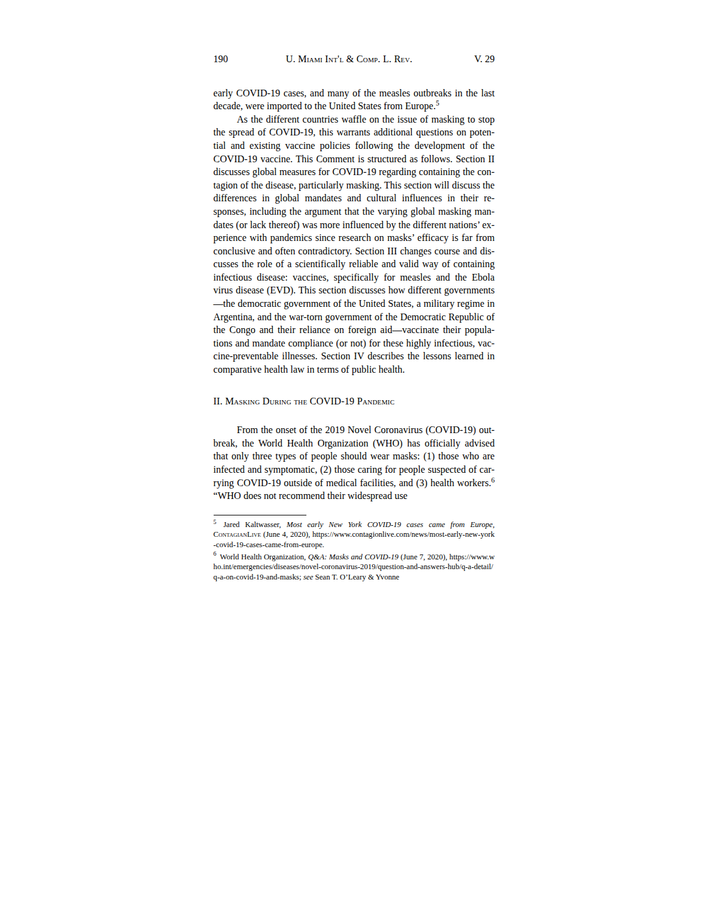190 U. Miami Int'l & Comp. L. Rev. V. 29
early COVID-19 cases, and many of the measles outbreaks in the last decade, were imported to the United States from Europe.5
As the different countries waffle on the issue of masking to stop the spread of COVID-19, this warrants additional questions on potential and existing vaccine policies following the development of the COVID-19 vaccine. This Comment is structured as follows. Section II discusses global measures for COVID-19 regarding containing the contagion of the disease, particularly masking. This section will discuss the differences in global mandates and cultural influences in their responses, including the argument that the varying global masking mandates (or lack thereof) was more influenced by the different nations’ experience with pandemics since research on masks’ efficacy is far from conclusive and often contradictory. Section III changes course and discusses the role of a scientifically reliable and valid way of containing infectious disease: vaccines, specifically for measles and the Ebola virus disease (EVD). This section discusses how different governments—the democratic government of the United States, a military regime in Argentina, and the war-torn government of the Democratic Republic of the Congo and their reliance on foreign aid—vaccinate their populations and mandate compliance (or not) for these highly infectious, vaccine-preventable illnesses. Section IV describes the lessons learned in comparative health law in terms of public health.
II. Masking During the COVID-19 Pandemic
From the onset of the 2019 Novel Coronavirus (COVID-19) outbreak, the World Health Organization (WHO) has officially advised that only three types of people should wear masks: (1) those who are infected and symptomatic, (2) those caring for people suspected of carrying COVID-19 outside of medical facilities, and (3) health workers.6 “WHO does not recommend their widespread use
5 Jared Kaltwasser, Most early New York COVID-19 cases came from Europe, ContagianLive (June 4, 2020), https://www.contagionlive.com/news/most-early-new-york-covid-19-cases-came-from-europe.
6 World Health Organization, Q&A: Masks and COVID-19 (June 7, 2020), https://www.who.int/emergencies/diseases/novel-coronavirus-2019/question-and-answers-hub/q-a-detail/q-a-on-covid-19-and-masks; see Sean T. O’Leary & Yvonne